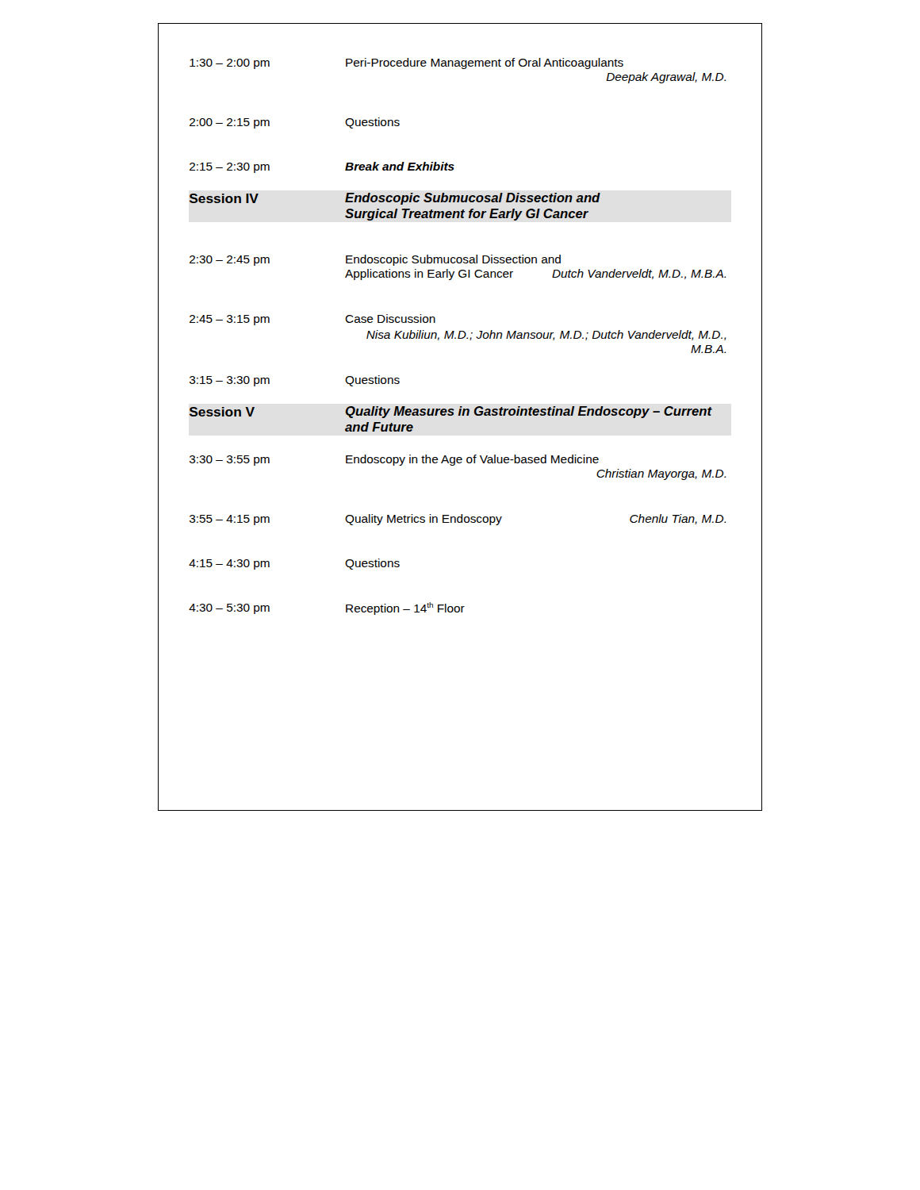| 1:30 – 2:00 pm | Peri-Procedure Management of Oral Anticoagulants Deepak Agrawal, M.D. |
| 2:00 – 2:15 pm | Questions |
| 2:15 – 2:30 pm | Break and Exhibits |
| Session IV | Endoscopic Submucosal Dissection and Surgical Treatment for Early GI Cancer |
| 2:30 – 2:45 pm | Endoscopic Submucosal Dissection and Applications in Early GI Cancer Dutch Vanderveldt, M.D., M.B.A. |
| 2:45 – 3:15 pm | Case Discussion Nisa Kubiliun, M.D.; John Mansour, M.D.; Dutch Vanderveldt, M.D., M.B.A. |
| 3:15 – 3:30 pm | Questions |
| Session V | Quality Measures in Gastrointestinal Endoscopy – Current and Future |
| 3:30 – 3:55 pm | Endoscopy in the Age of Value-based Medicine Christian Mayorga, M.D. |
| 3:55 – 4:15 pm | Quality Metrics in Endoscopy Chenlu Tian, M.D. |
| 4:15 – 4:30 pm | Questions |
| 4:30 – 5:30 pm | Reception – 14 th Floor |